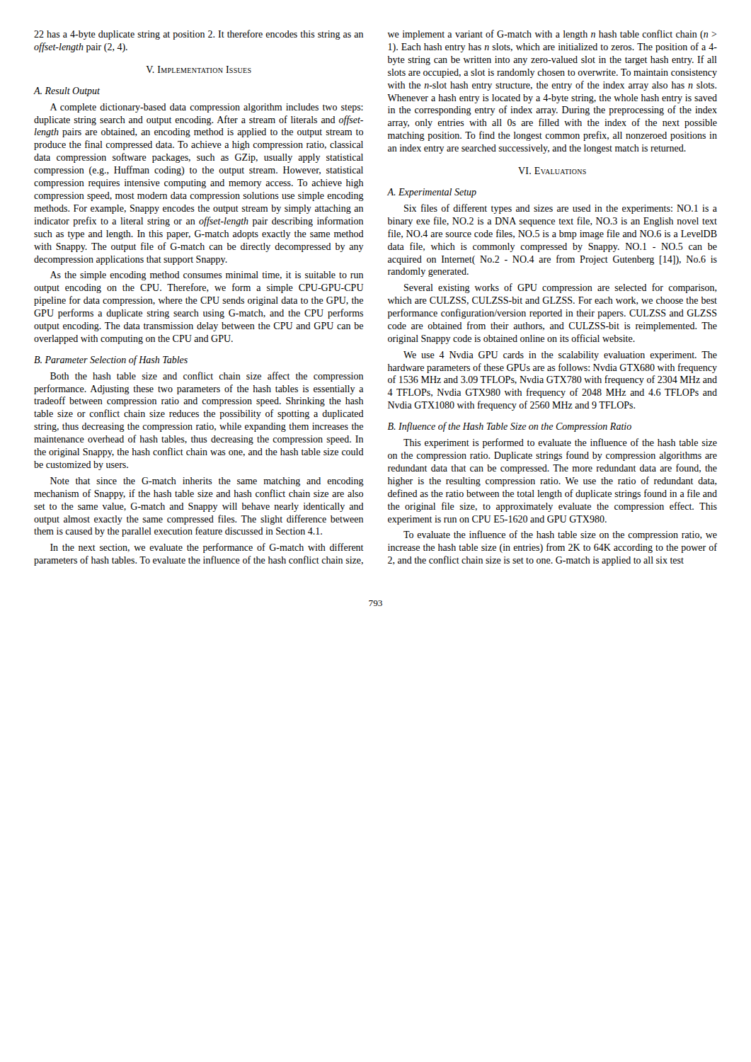22 has a 4-byte duplicate string at position 2. It therefore encodes this string as an offset-length pair (2, 4).
V. Implementation Issues
A. Result Output
A complete dictionary-based data compression algorithm includes two steps: duplicate string search and output encoding. After a stream of literals and offset-length pairs are obtained, an encoding method is applied to the output stream to produce the final compressed data. To achieve a high compression ratio, classical data compression software packages, such as GZip, usually apply statistical compression (e.g., Huffman coding) to the output stream. However, statistical compression requires intensive computing and memory access. To achieve high compression speed, most modern data compression solutions use simple encoding methods. For example, Snappy encodes the output stream by simply attaching an indicator prefix to a literal string or an offset-length pair describing information such as type and length. In this paper, G-match adopts exactly the same method with Snappy. The output file of G-match can be directly decompressed by any decompression applications that support Snappy.
As the simple encoding method consumes minimal time, it is suitable to run output encoding on the CPU. Therefore, we form a simple CPU-GPU-CPU pipeline for data compression, where the CPU sends original data to the GPU, the GPU performs a duplicate string search using G-match, and the CPU performs output encoding. The data transmission delay between the CPU and GPU can be overlapped with computing on the CPU and GPU.
B. Parameter Selection of Hash Tables
Both the hash table size and conflict chain size affect the compression performance. Adjusting these two parameters of the hash tables is essentially a tradeoff between compression ratio and compression speed. Shrinking the hash table size or conflict chain size reduces the possibility of spotting a duplicated string, thus decreasing the compression ratio, while expanding them increases the maintenance overhead of hash tables, thus decreasing the compression speed. In the original Snappy, the hash conflict chain was one, and the hash table size could be customized by users.
Note that since the G-match inherits the same matching and encoding mechanism of Snappy, if the hash table size and hash conflict chain size are also set to the same value, G-match and Snappy will behave nearly identically and output almost exactly the same compressed files. The slight difference between them is caused by the parallel execution feature discussed in Section 4.1.
In the next section, we evaluate the performance of G-match with different parameters of hash tables. To evaluate the influence of the hash conflict chain size, we implement a variant of G-match with a length n hash table conflict chain (n > 1). Each hash entry has n slots, which are initialized to zeros. The position of a 4-byte string can be written into any zero-valued slot in the target hash entry. If all slots are occupied, a slot is randomly chosen to overwrite. To maintain consistency with the n-slot hash entry structure, the entry of the index array also has n slots. Whenever a hash entry is located by a 4-byte string, the whole hash entry is saved in the corresponding entry of index array. During the preprocessing of the index array, only entries with all 0s are filled with the index of the next possible matching position. To find the longest common prefix, all nonzeroed positions in an index entry are searched successively, and the longest match is returned.
VI. Evaluations
A. Experimental Setup
Six files of different types and sizes are used in the experiments: NO.1 is a binary exe file, NO.2 is a DNA sequence text file, NO.3 is an English novel text file, NO.4 are source code files, NO.5 is a bmp image file and NO.6 is a LevelDB data file, which is commonly compressed by Snappy. NO.1 - NO.5 can be acquired on Internet( No.2 - NO.4 are from Project Gutenberg [14]), No.6 is randomly generated.
Several existing works of GPU compression are selected for comparison, which are CULZSS, CULZSS-bit and GLZSS. For each work, we choose the best performance configuration/version reported in their papers. CULZSS and GLZSS code are obtained from their authors, and CULZSS-bit is reimplemented. The original Snappy code is obtained online on its official website.
We use 4 Nvdia GPU cards in the scalability evaluation experiment. The hardware parameters of these GPUs are as follows: Nvdia GTX680 with frequency of 1536 MHz and 3.09 TFLOPs, Nvdia GTX780 with frequency of 2304 MHz and 4 TFLOPs, Nvdia GTX980 with frequency of 2048 MHz and 4.6 TFLOPs and Nvdia GTX1080 with frequency of 2560 MHz and 9 TFLOPs.
B. Influence of the Hash Table Size on the Compression Ratio
This experiment is performed to evaluate the influence of the hash table size on the compression ratio. Duplicate strings found by compression algorithms are redundant data that can be compressed. The more redundant data are found, the higher is the resulting compression ratio. We use the ratio of redundant data, defined as the ratio between the total length of duplicate strings found in a file and the original file size, to approximately evaluate the compression effect. This experiment is run on CPU E5-1620 and GPU GTX980.
To evaluate the influence of the hash table size on the compression ratio, we increase the hash table size (in entries) from 2K to 64K according to the power of 2, and the conflict chain size is set to one. G-match is applied to all six test
793